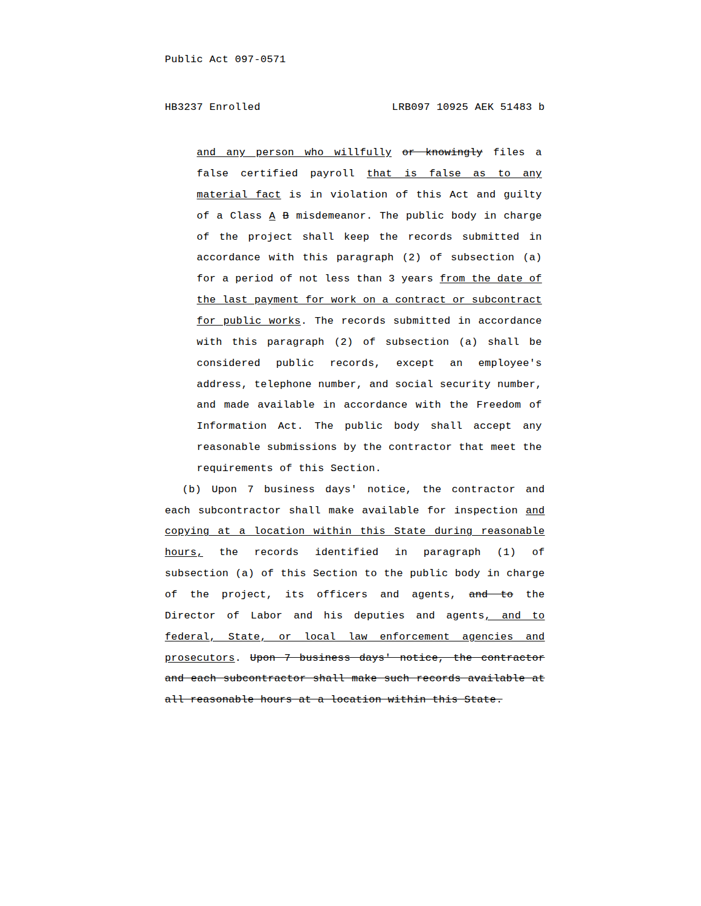Public Act 097-0571
HB3237 Enrolled LRB097 10925 AEK 51483 b
and any person who willfully or knowingly files a false certified payroll that is false as to any material fact is in violation of this Act and guilty of a Class A B misdemeanor. The public body in charge of the project shall keep the records submitted in accordance with this paragraph (2) of subsection (a) for a period of not less than 3 years from the date of the last payment for work on a contract or subcontract for public works. The records submitted in accordance with this paragraph (2) of subsection (a) shall be considered public records, except an employee's address, telephone number, and social security number, and made available in accordance with the Freedom of Information Act. The public body shall accept any reasonable submissions by the contractor that meet the requirements of this Section.
(b) Upon 7 business days' notice, the contractor and each subcontractor shall make available for inspection and copying at a location within this State during reasonable hours, the records identified in paragraph (1) of subsection (a) of this Section to the public body in charge of the project, its officers and agents, and to the Director of Labor and his deputies and agents, and to federal, State, or local law enforcement agencies and prosecutors. Upon 7 business days' notice, the contractor and each subcontractor shall make such records available at all reasonable hours at a location within this State.